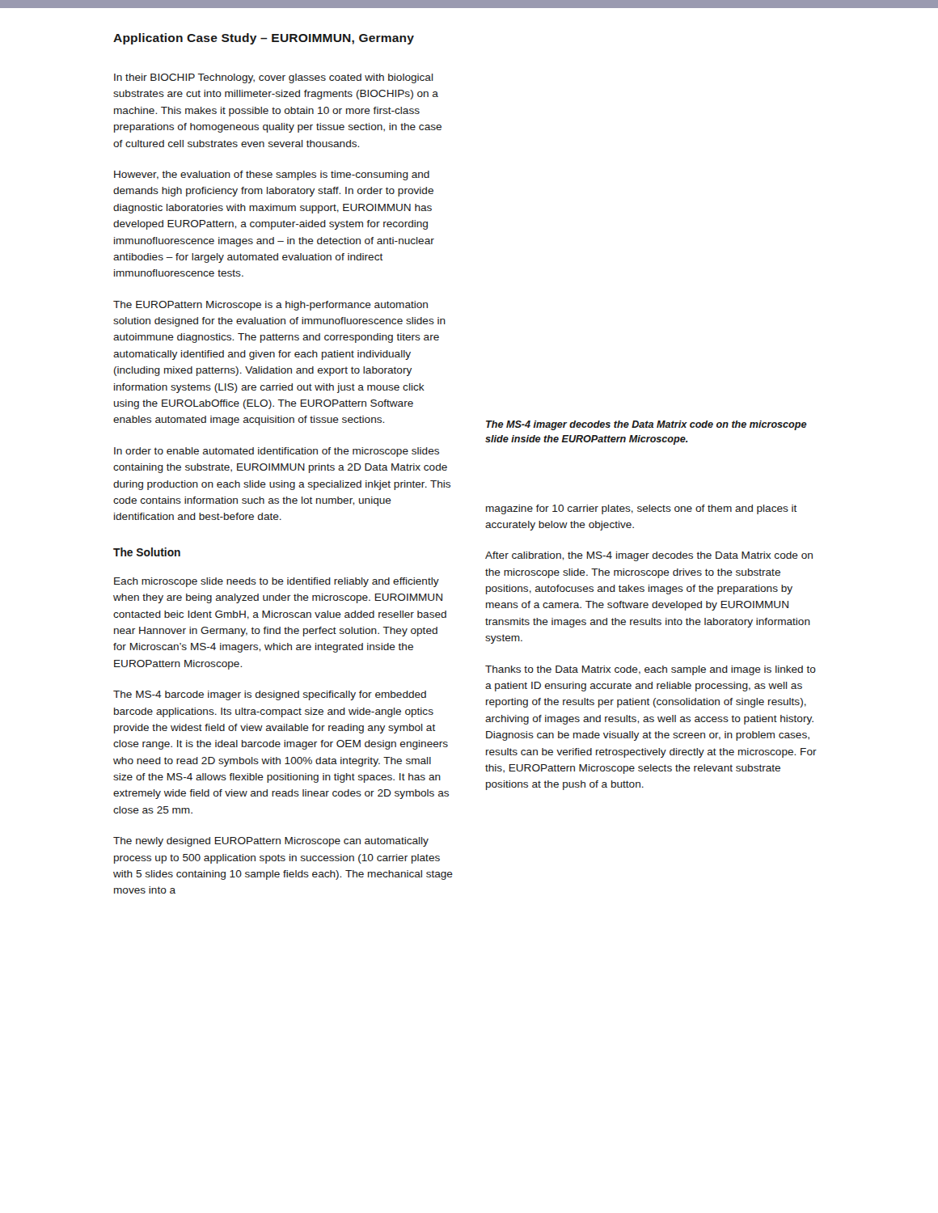Application Case Study – EUROIMMUN, Germany
In their BIOCHIP Technology, cover glasses coated with biological substrates are cut into millimeter-sized fragments (BIOCHIPs) on a machine. This makes it possible to obtain 10 or more first-class preparations of homogeneous quality per tissue section, in the case of cultured cell substrates even several thousands.
However, the evaluation of these samples is time-consuming and demands high proficiency from laboratory staff. In order to provide diagnostic laboratories with maximum support, EUROIMMUN has developed EUROPattern, a computer-aided system for recording immunofluorescence images and – in the detection of anti-nuclear antibodies – for largely automated evaluation of indirect immunofluorescence tests.
The EUROPattern Microscope is a high-performance automation solution designed for the evaluation of immunofluorescence slides in autoimmune diagnostics. The patterns and corresponding titers are automatically identified and given for each patient individually (including mixed patterns). Validation and export to laboratory information systems (LIS) are carried out with just a mouse click using the EUROLabOffice (ELO). The EUROPattern Software enables automated image acquisition of tissue sections.
In order to enable automated identification of the microscope slides containing the substrate, EUROIMMUN prints a 2D Data Matrix code during production on each slide using a specialized inkjet printer. This code contains information such as the lot number, unique identification and best-before date.
The Solution
Each microscope slide needs to be identified reliably and efficiently when they are being analyzed under the microscope. EUROIMMUN contacted beic Ident GmbH, a Microscan value added reseller based near Hannover in Germany, to find the perfect solution. They opted for Microscan’s MS-4 imagers, which are integrated inside the EUROPattern Microscope.
The MS-4 barcode imager is designed specifically for embedded barcode applications. Its ultra-compact size and wide-angle optics provide the widest field of view available for reading any symbol at close range. It is the ideal barcode imager for OEM design engineers who need to read 2D symbols with 100% data integrity. The small size of the MS-4 allows flexible positioning in tight spaces. It has an extremely wide field of view and reads linear codes or 2D symbols as close as 25 mm.
The newly designed EUROPattern Microscope can automatically process up to 500 application spots in succession (10 carrier plates with 5 slides containing 10 sample fields each). The mechanical stage moves into a
The MS-4 imager decodes the Data Matrix code on the microscope slide inside the EUROPattern Microscope.
magazine for 10 carrier plates, selects one of them and places it accurately below the objective.
After calibration, the MS-4 imager decodes the Data Matrix code on the microscope slide. The microscope drives to the substrate positions, autofocuses and takes images of the preparations by means of a camera. The software developed by EUROIMMUN transmits the images and the results into the laboratory information system.
Thanks to the Data Matrix code, each sample and image is linked to a patient ID ensuring accurate and reliable processing, as well as reporting of the results per patient (consolidation of single results), archiving of images and results, as well as access to patient history. Diagnosis can be made visually at the screen or, in problem cases, results can be verified retrospectively directly at the microscope. For this, EUROPattern Microscope selects the relevant substrate positions at the push of a button.